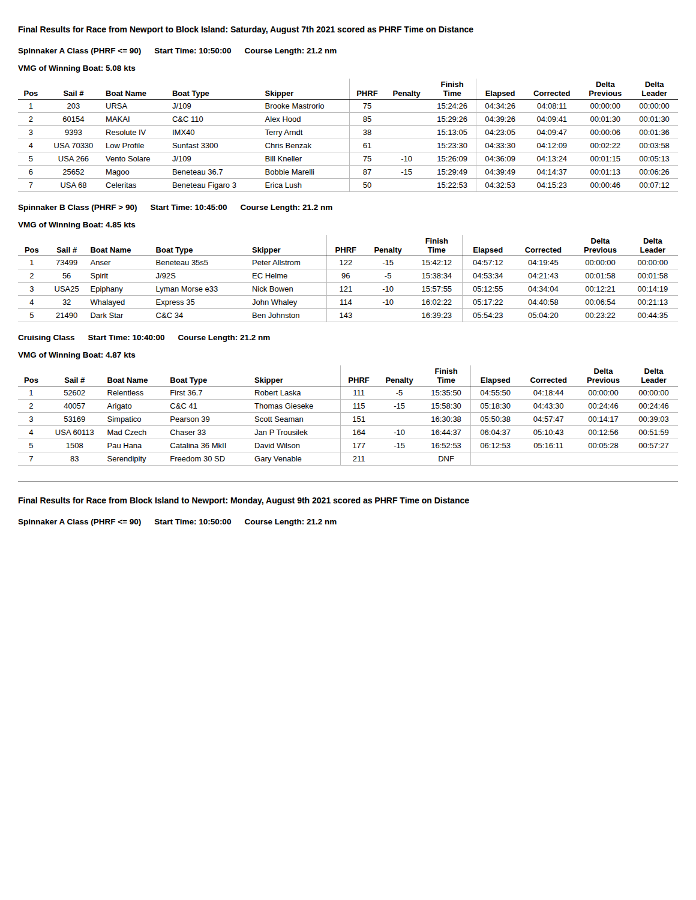Final Results for Race from Newport to Block Island: Saturday, August 7th 2021 scored as PHRF Time on Distance
Spinnaker A Class (PHRF <= 90) Start Time: 10:50:00 Course Length: 21.2 nm
VMG of Winning Boat: 5.08 kts
| Pos | Sail # | Boat Name | Boat Type | Skipper | PHRF | Penalty | Finish Time | Elapsed | Corrected | Delta Previous | Delta Leader |
| --- | --- | --- | --- | --- | --- | --- | --- | --- | --- | --- | --- |
| 1 | 203 | URSA | J/109 | Brooke Mastrorio | 75 | | 15:24:26 | 04:34:26 | 04:08:11 | 00:00:00 | 00:00:00 |
| 2 | 60154 | MAKAI | C&C 110 | Alex Hood | 85 | | 15:29:26 | 04:39:26 | 04:09:41 | 00:01:30 | 00:01:30 |
| 3 | 9393 | Resolute IV | IMX40 | Terry Arndt | 38 | | 15:13:05 | 04:23:05 | 04:09:47 | 00:00:06 | 00:01:36 |
| 4 | USA 70330 | Low Profile | Sunfast 3300 | Chris Benzak | 61 | | 15:23:30 | 04:33:30 | 04:12:09 | 00:02:22 | 00:03:58 |
| 5 | USA 266 | Vento Solare | J/109 | Bill Kneller | 75 | -10 | 15:26:09 | 04:36:09 | 04:13:24 | 00:01:15 | 00:05:13 |
| 6 | 25652 | Magoo | Beneteau 36.7 | Bobbie Marelli | 87 | -15 | 15:29:49 | 04:39:49 | 04:14:37 | 00:01:13 | 00:06:26 |
| 7 | USA 68 | Celeritas | Beneteau Figaro 3 | Erica Lush | 50 | | 15:22:53 | 04:32:53 | 04:15:23 | 00:00:46 | 00:07:12 |
Spinnaker B Class (PHRF > 90) Start Time: 10:45:00 Course Length: 21.2 nm
VMG of Winning Boat: 4.85 kts
| Pos | Sail # | Boat Name | Boat Type | Skipper | PHRF | Penalty | Finish Time | Elapsed | Corrected | Delta Previous | Delta Leader |
| --- | --- | --- | --- | --- | --- | --- | --- | --- | --- | --- | --- |
| 1 | 73499 | Anser | Beneteau 35s5 | Peter Allstrom | 122 | -15 | 15:42:12 | 04:57:12 | 04:19:45 | 00:00:00 | 00:00:00 |
| 2 | 56 | Spirit | J/92S | EC Helme | 96 | -5 | 15:38:34 | 04:53:34 | 04:21:43 | 00:01:58 | 00:01:58 |
| 3 | USA25 | Epiphany | Lyman Morse e33 | Nick Bowen | 121 | -10 | 15:57:55 | 05:12:55 | 04:34:04 | 00:12:21 | 00:14:19 |
| 4 | 32 | Whalayed | Express 35 | John Whaley | 114 | -10 | 16:02:22 | 05:17:22 | 04:40:58 | 00:06:54 | 00:21:13 |
| 5 | 21490 | Dark Star | C&C 34 | Ben Johnston | 143 | | 16:39:23 | 05:54:23 | 05:04:20 | 00:23:22 | 00:44:35 |
Cruising Class Start Time: 10:40:00 Course Length: 21.2 nm
VMG of Winning Boat: 4.87 kts
| Pos | Sail # | Boat Name | Boat Type | Skipper | PHRF | Penalty | Finish Time | Elapsed | Corrected | Delta Previous | Delta Leader |
| --- | --- | --- | --- | --- | --- | --- | --- | --- | --- | --- | --- |
| 1 | 52602 | Relentless | First 36.7 | Robert Laska | 111 | -5 | 15:35:50 | 04:55:50 | 04:18:44 | 00:00:00 | 00:00:00 |
| 2 | 40057 | Arigato | C&C 41 | Thomas Gieseke | 115 | -15 | 15:58:30 | 05:18:30 | 04:43:30 | 00:24:46 | 00:24:46 |
| 3 | 53169 | Simpatico | Pearson 39 | Scott Seaman | 151 | | 16:30:38 | 05:50:38 | 04:57:47 | 00:14:17 | 00:39:03 |
| 4 | USA 60113 | Mad Czech | Chaser 33 | Jan P Trousilek | 164 | -10 | 16:44:37 | 06:04:37 | 05:10:43 | 00:12:56 | 00:51:59 |
| 5 | 1508 | Pau Hana | Catalina 36 MkII | David Wilson | 177 | -15 | 16:52:53 | 06:12:53 | 05:16:11 | 00:05:28 | 00:57:27 |
| 7 | 83 | Serendipity | Freedom 30 SD | Gary Venable | 211 | | DNF | | | | |
Final Results for Race from Block Island to Newport: Monday, August 9th 2021 scored as PHRF Time on Distance
Spinnaker A Class (PHRF <= 90) Start Time: 10:50:00 Course Length: 21.2 nm